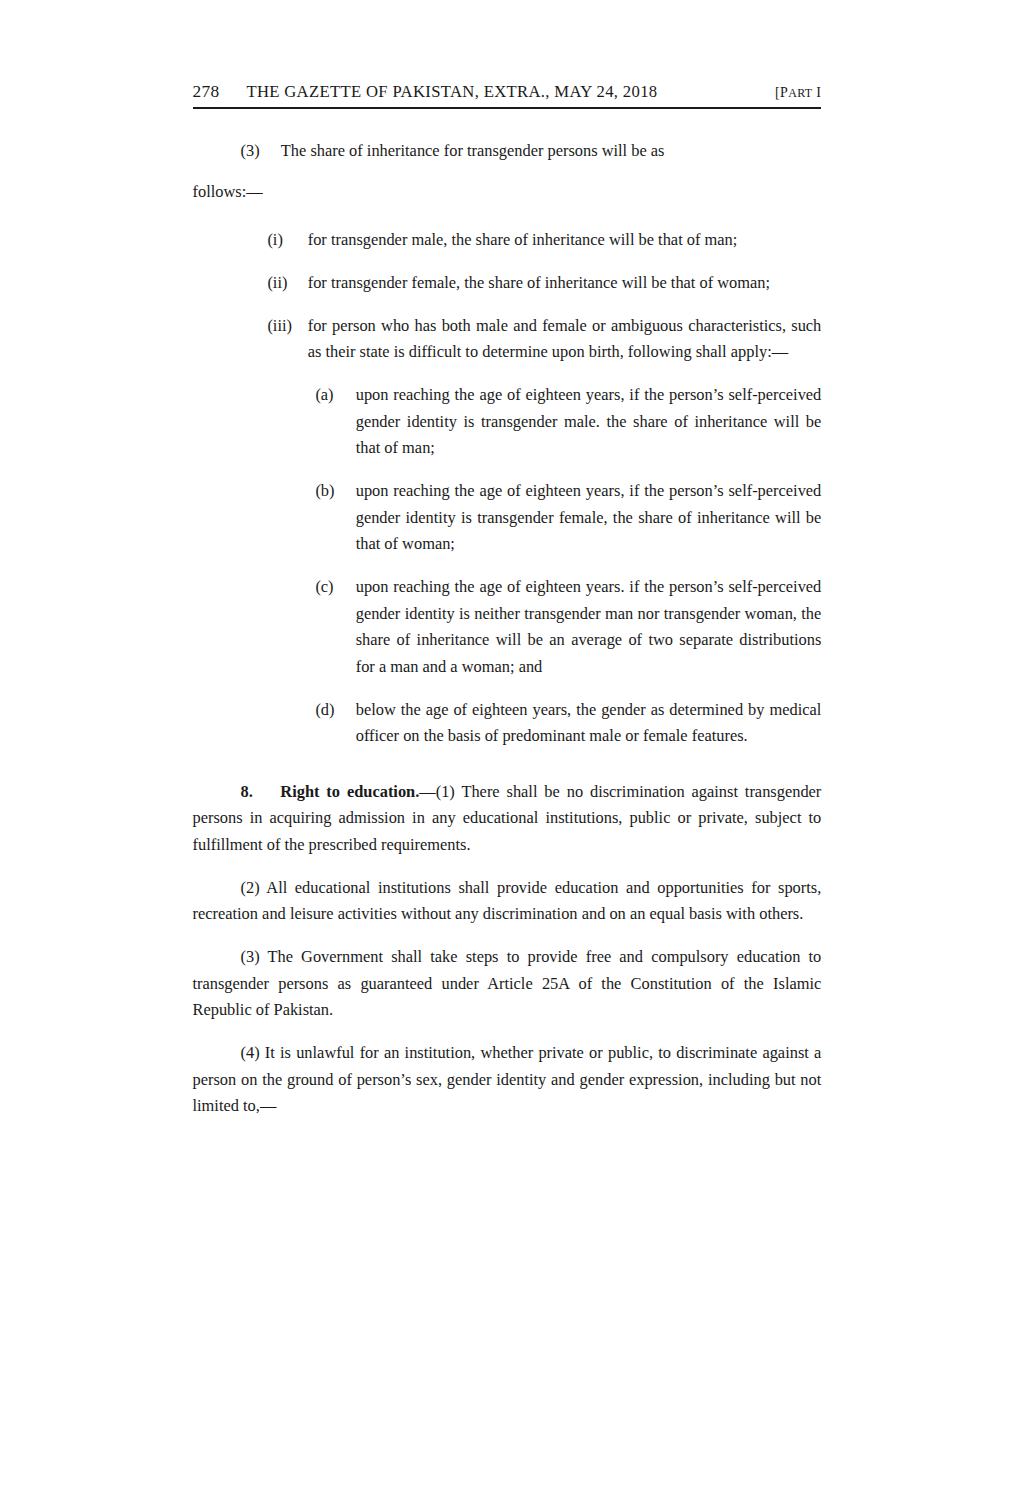278 THE GAZETTE OF PAKISTAN, EXTRA., MAY 24, 2018 [PART I
(3) The share of inheritance for transgender persons will be as
follows:—
(i) for transgender male, the share of inheritance will be that of man;
(ii) for transgender female, the share of inheritance will be that of woman;
(iii) for person who has both male and female or ambiguous characteristics, such as their state is difficult to determine upon birth, following shall apply:—
(a) upon reaching the age of eighteen years, if the person’s self-perceived gender identity is transgender male. the share of inheritance will be that of man;
(b) upon reaching the age of eighteen years, if the person’s self-perceived gender identity is transgender female, the share of inheritance will be that of woman;
(c) upon reaching the age of eighteen years. if the person’s self-perceived gender identity is neither transgender man nor transgender woman, the share of inheritance will be an average of two separate distributions for a man and a woman; and
(d) below the age of eighteen years, the gender as determined by medical officer on the basis of predominant male or female features.
8. Right to education.—(1) There shall be no discrimination against transgender persons in acquiring admission in any educational institutions, public or private, subject to fulfillment of the prescribed requirements.
(2) All educational institutions shall provide education and opportunities for sports, recreation and leisure activities without any discrimination and on an equal basis with others.
(3) The Government shall take steps to provide free and compulsory education to transgender persons as guaranteed under Article 25A of the Constitution of the Islamic Republic of Pakistan.
(4) It is unlawful for an institution, whether private or public, to discriminate against a person on the ground of person’s sex, gender identity and gender expression, including but not limited to,—